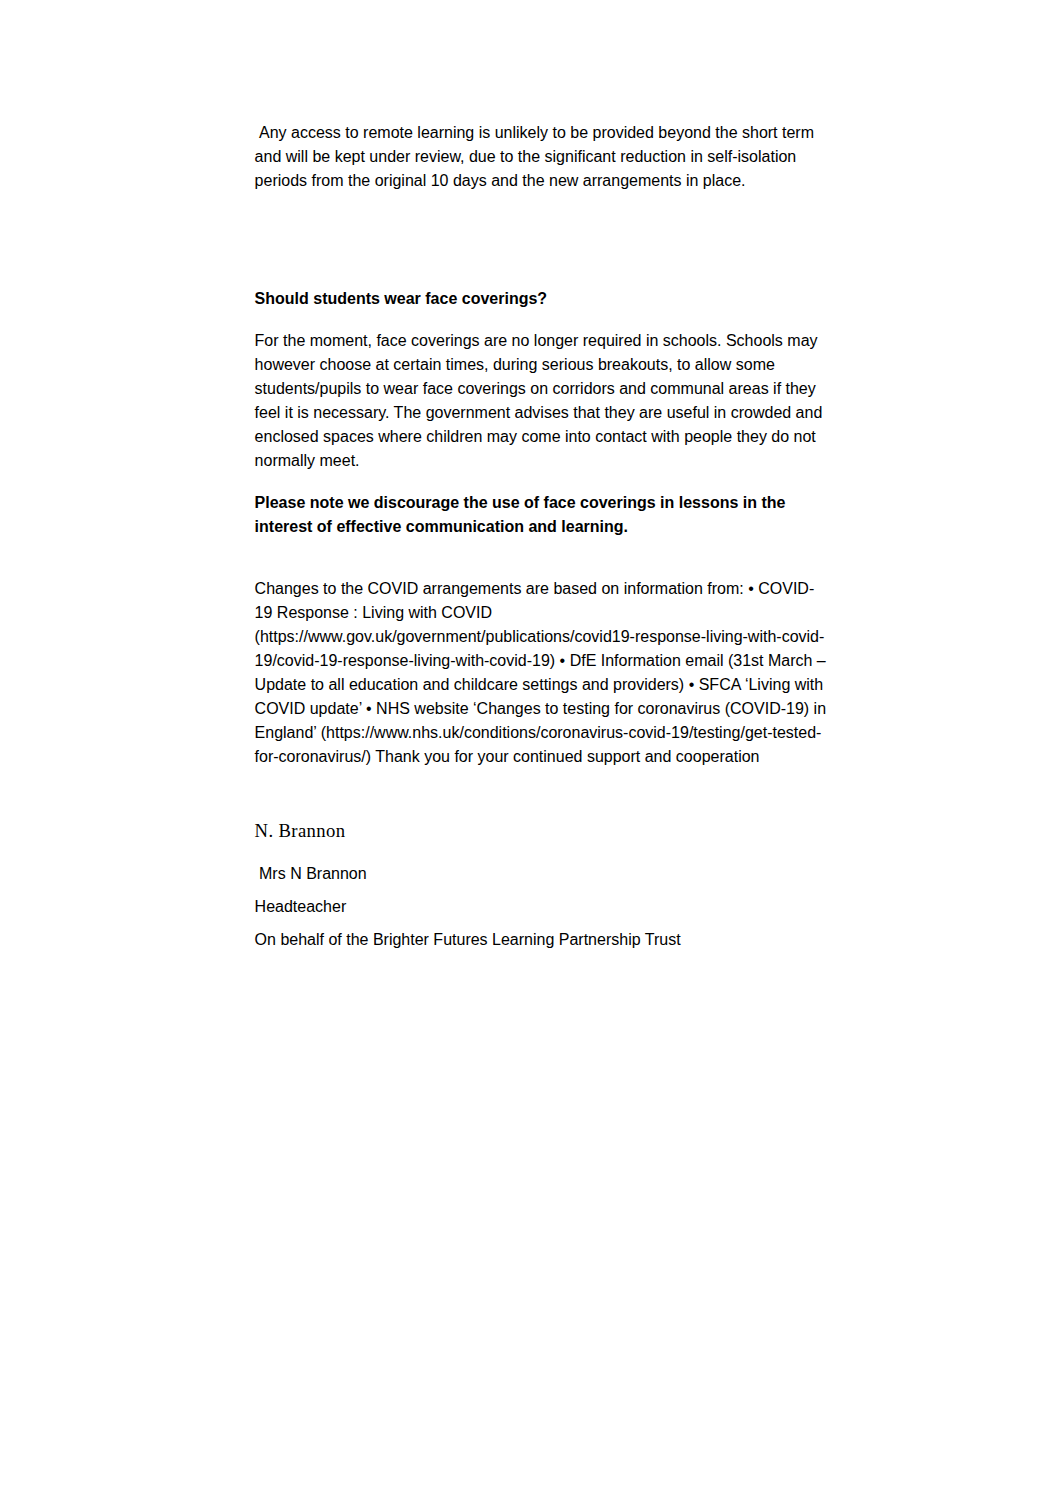Any access to remote learning is unlikely to be provided beyond the short term and will be kept under review, due to the significant reduction in self-isolation periods from the original 10 days and the new arrangements in place.
Should students wear face coverings?
For the moment, face coverings are no longer required in schools. Schools may however choose at certain times, during serious breakouts, to allow some students/pupils to wear face coverings on corridors and communal areas if they feel it is necessary. The government advises that they are useful in crowded and enclosed spaces where children may come into contact with people they do not normally meet.
Please note we discourage the use of face coverings in lessons in the interest of effective communication and learning.
Changes to the COVID arrangements are based on information from: • COVID-19 Response : Living with COVID (https://www.gov.uk/government/publications/covid19-response-living-with-covid-19/covid-19-response-living-with-covid-19) • DfE Information email (31st March – Update to all education and childcare settings and providers) • SFCA ‘Living with COVID update’ • NHS website ‘Changes to testing for coronavirus (COVID-19) in England’ (https://www.nhs.uk/conditions/coronavirus-covid-19/testing/get-tested-for-coronavirus/) Thank you for your continued support and cooperation
N. Brannon
Mrs N Brannon
Headteacher
On behalf of the Brighter Futures Learning Partnership Trust